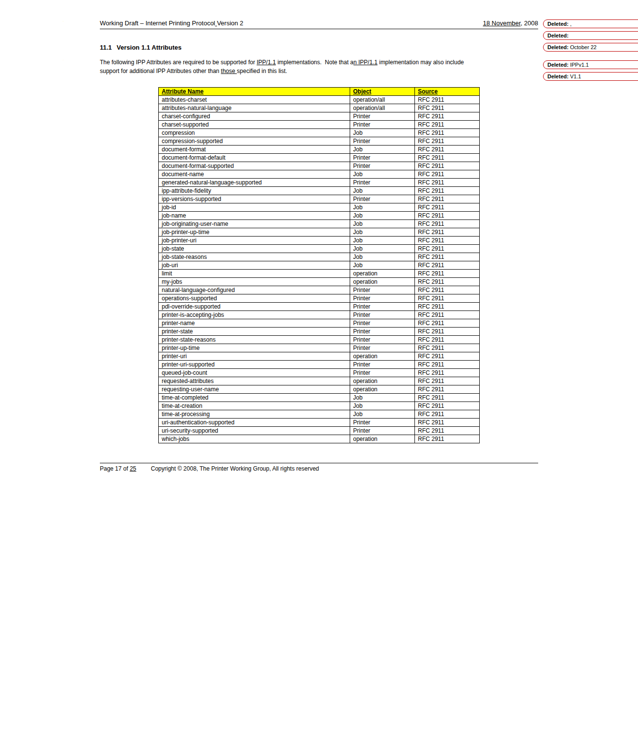Deleted: ,
Deleted:
Deleted: October 22
Deleted: IPPv1.1
Deleted: V1.1
Working Draft – Internet Printing Protocol Version 2
18 November, 2008
11.1 Version 1.1 Attributes
The following IPP Attributes are required to be supported for IPP/1.1 implementations. Note that an IPP/1.1 implementation may also include support for additional IPP Attributes other than those specified in this list.
| Attribute Name | Object | Source |
| --- | --- | --- |
| attributes-charset | operation/all | RFC 2911 |
| attributes-natural-language | operation/all | RFC 2911 |
| charset-configured | Printer | RFC 2911 |
| charset-supported | Printer | RFC 2911 |
| compression | Job | RFC 2911 |
| compression-supported | Printer | RFC 2911 |
| document-format | Job | RFC 2911 |
| document-format-default | Printer | RFC 2911 |
| document-format-supported | Printer | RFC 2911 |
| document-name | Job | RFC 2911 |
| generated-natural-language-supported | Printer | RFC 2911 |
| ipp-attribute-fidelity | Job | RFC 2911 |
| ipp-versions-supported | Printer | RFC 2911 |
| job-id | Job | RFC 2911 |
| job-name | Job | RFC 2911 |
| job-originating-user-name | Job | RFC 2911 |
| job-printer-up-time | Job | RFC 2911 |
| job-printer-uri | Job | RFC 2911 |
| job-state | Job | RFC 2911 |
| job-state-reasons | Job | RFC 2911 |
| job-uri | Job | RFC 2911 |
| limit | operation | RFC 2911 |
| my-jobs | operation | RFC 2911 |
| natural-language-configured | Printer | RFC 2911 |
| operations-supported | Printer | RFC 2911 |
| pdl-override-supported | Printer | RFC 2911 |
| printer-is-accepting-jobs | Printer | RFC 2911 |
| printer-name | Printer | RFC 2911 |
| printer-state | Printer | RFC 2911 |
| printer-state-reasons | Printer | RFC 2911 |
| printer-up-time | Printer | RFC 2911 |
| printer-uri | operation | RFC 2911 |
| printer-uri-supported | Printer | RFC 2911 |
| queued-job-count | Printer | RFC 2911 |
| requested-attributes | operation | RFC 2911 |
| requesting-user-name | operation | RFC 2911 |
| time-at-completed | Job | RFC 2911 |
| time-at-creation | Job | RFC 2911 |
| time-at-processing | Job | RFC 2911 |
| uri-authentication-supported | Printer | RFC 2911 |
| uri-security-supported | Printer | RFC 2911 |
| which-jobs | operation | RFC 2911 |
Page 17 of 25
Copyright © 2008, The Printer Working Group, All rights reserved